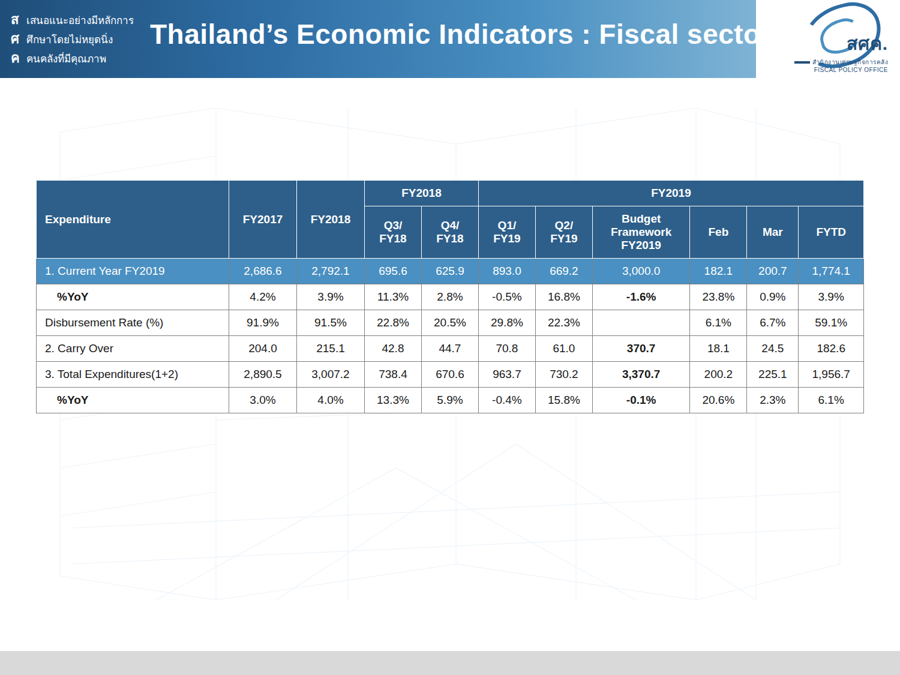สเสนอแนะอย่างมีหลักการ
ศศึกษาโดยไม่หยุดนิ่ง
คคนคลังที่มีคุณภาพ
Thailand’s Economic Indicators : Fiscal sector
สศค.
สำนักงานเศรษฐกิจการคลัง
FISCAL POLICY OFFICE
| Expenditure | FY2017 | FY2018 | FY2018 | FY2019 |
| --- | --- | --- | --- | --- |
| Q3/ FY18 | Q4/ FY18 | Q1/ FY19 | Q2/ FY19 | Budget Framework FY2019 | Feb | Mar | FYTD |
| 1. Current Year FY2019 | 2,686.6 | 2,792.1 | 695.6 | 625.9 | 893.0 | 669.2 | 3,000.0 | 182.1 | 200.7 | 1,774.1 |
| %YoY | 4.2% | 3.9% | 11.3% | 2.8% | -0.5% | 16.8% | -1.6% | 23.8% | 0.9% | 3.9% |
| Disbursement Rate (%) | 91.9% | 91.5% | 22.8% | 20.5% | 29.8% | 22.3% | | 6.1% | 6.7% | 59.1% |
| 2. Carry Over | 204.0 | 215.1 | 42.8 | 44.7 | 70.8 | 61.0 | 370.7 | 18.1 | 24.5 | 182.6 |
| 3. Total Expenditures(1+2) | 2,890.5 | 3,007.2 | 738.4 | 670.6 | 963.7 | 730.2 | 3,370.7 | 200.2 | 225.1 | 1,956.7 |
| %YoY | 3.0% | 4.0% | 13.3% | 5.9% | -0.4% | 15.8% | -0.1% | 20.6% | 2.3% | 6.1% |